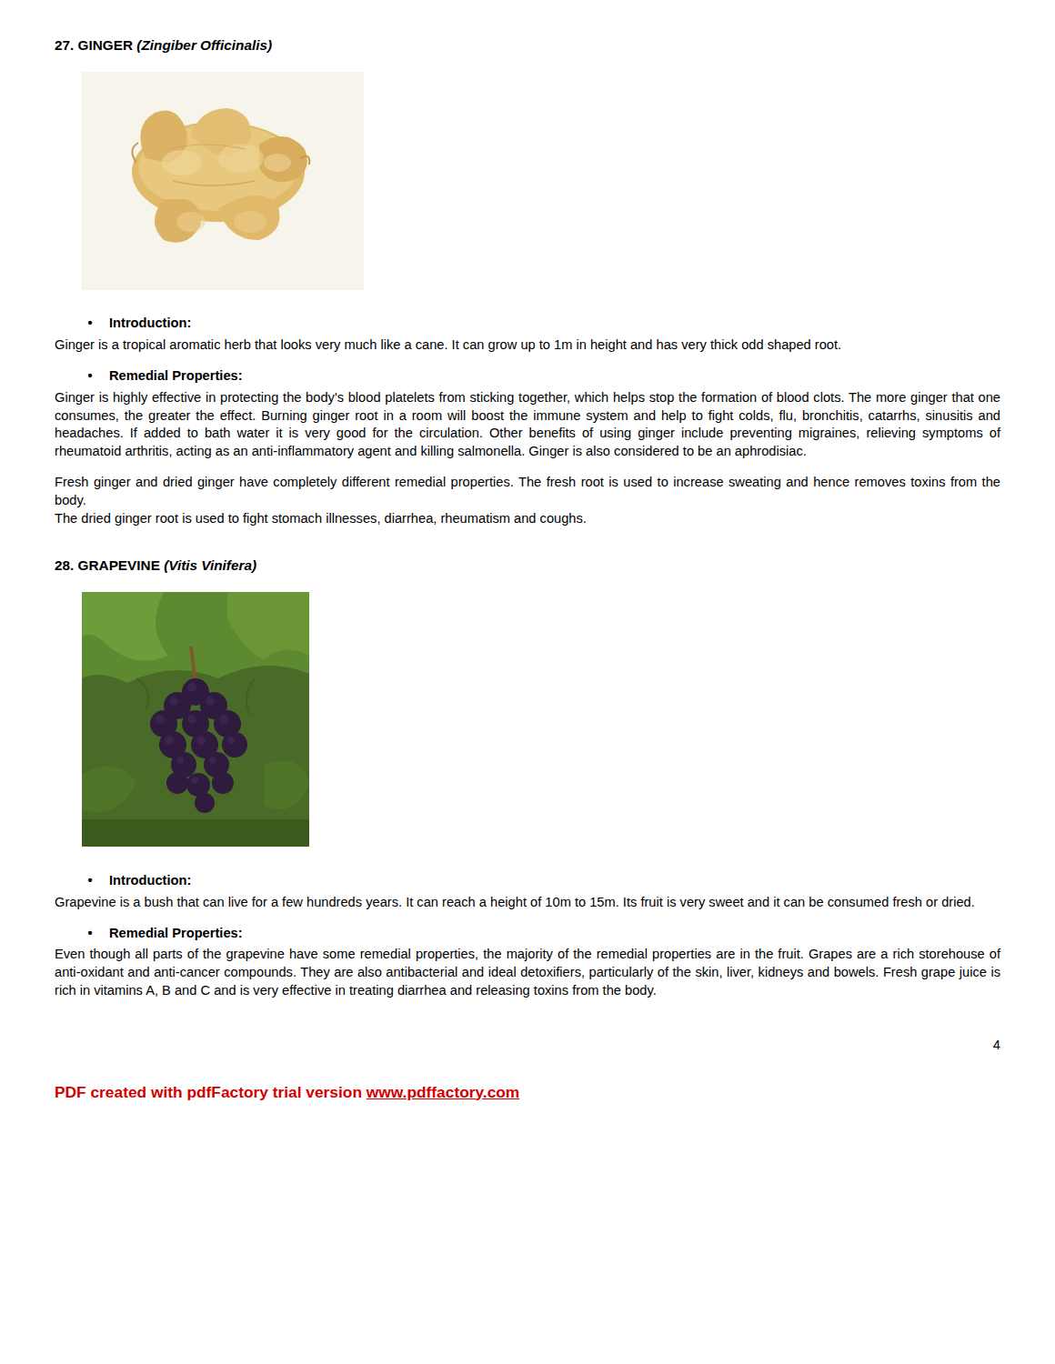27. GINGER (Zingiber Officinalis)
Introduction:
Ginger is a tropical aromatic herb that looks very much like a cane. It can grow up to 1m in height and has very thick odd shaped root.
Remedial Properties:
Ginger is highly effective in protecting the body's blood platelets from sticking together, which helps stop the formation of blood clots. The more ginger that one consumes, the greater the effect. Burning ginger root in a room will boost the immune system and help to fight colds, flu, bronchitis, catarrhs, sinusitis and headaches. If added to bath water it is very good for the circulation. Other benefits of using ginger include preventing migraines, relieving symptoms of rheumatoid arthritis, acting as an anti-inflammatory agent and killing salmonella. Ginger is also considered to be an aphrodisiac.
Fresh ginger and dried ginger have completely different remedial properties. The fresh root is used to increase sweating and hence removes toxins from the body.
The dried ginger root is used to fight stomach illnesses, diarrhea, rheumatism and coughs.
28. GRAPEVINE (Vitis Vinifera)
Introduction:
Grapevine is a bush that can live for a few hundreds years. It can reach a height of 10m to 15m. Its fruit is very sweet and it can be consumed fresh or dried.
Remedial Properties:
Even though all parts of the grapevine have some remedial properties, the majority of the remedial properties are in the fruit. Grapes are a rich storehouse of anti-oxidant and anti-cancer compounds. They are also antibacterial and ideal detoxifiers, particularly of the skin, liver, kidneys and bowels. Fresh grape juice is rich in vitamins A, B and C and is very effective in treating diarrhea and releasing toxins from the body.
4
PDF created with pdfFactory trial version www.pdffactory.com